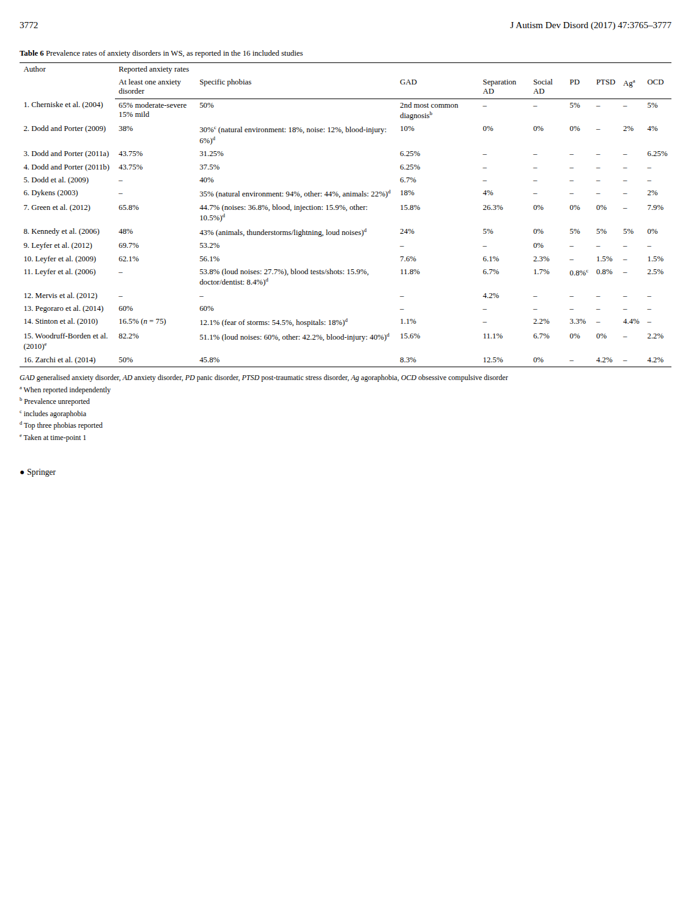3772 J Autism Dev Disord (2017) 47:3765–3777
Table 6 Prevalence rates of anxiety disorders in WS, as reported in the 16 included studies
| Author | Reported anxiety rates |
| --- | --- |
| At least one anxiety disorder | Specific phobias | GAD | Separation AD | Social AD | PD | PTSD | Ag a | OCD |
| 1. Cherniske et al. (2004) | 65% moderate-severe 15% mild | 50% | 2nd most common diagnosis b | – | – | 5% | – | – | 5% |
| 2. Dodd and Porter (2009) | 38% | 30% c (natural environment: 18%, noise: 12%, blood-injury: 6%) d | 10% | 0% | 0% | 0% | – | 2% | 4% |
| 3. Dodd and Porter (2011a) | 43.75% | 31.25% | 6.25% | – | – | – | – | – | 6.25% |
| 4. Dodd and Porter (2011b) | 43.75% | 37.5% | 6.25% | – | – | – | – | – | – |
| 5. Dodd et al. (2009) | – | 40% | 6.7% | – | – | – | – | – | – |
| 6. Dykens (2003) | – | 35% (natural environment: 94%, other: 44%, animals: 22%) d | 18% | 4% | – | – | – | – | 2% |
| 7. Green et al. (2012) | 65.8% | 44.7% (noises: 36.8%, blood, injection: 15.9%, other: 10.5%) d | 15.8% | 26.3% | 0% | 0% | 0% | – | 7.9% |
| 8. Kennedy et al. (2006) | 48% | 43% (animals, thunderstorms/lightning, loud noises) d | 24% | 5% | 0% | 5% | 5% | 5% | 0% |
| 9. Leyfer et al. (2012) | 69.7% | 53.2% | – | – | 0% | – | – | – | – |
| 10. Leyfer et al. (2009) | 62.1% | 56.1% | 7.6% | 6.1% | 2.3% | – | 1.5% | – | 1.5% |
| 11. Leyfer et al. (2006) | – | 53.8% (loud noises: 27.7%), blood tests/shots: 15.9%, doctor/dentist: 8.4%) d | 11.8% | 6.7% | 1.7% | 0.8% c | 0.8% | – | 2.5% |
| 12. Mervis et al. (2012) | – | – | – | 4.2% | – | – | – | – | – |
| 13. Pegoraro et al. (2014) | 60% | 60% | – | – | – | – | – | – | – |
| 14. Stinton et al. (2010) | 16.5% ( n = 75) | 12.1% (fear of storms: 54.5%, hospitals: 18%) d | 1.1% | – | 2.2% | 3.3% | – | 4.4% | – |
| 15. Woodruff-Borden et al. (2010) e | 82.2% | 51.1% (loud noises: 60%, other: 42.2%, blood-injury: 40%) d | 15.6% | 11.1% | 6.7% | 0% | 0% | – | 2.2% |
| 16. Zarchi et al. (2014) | 50% | 45.8% | 8.3% | 12.5% | 0% | – | 4.2% | – | 4.2% |
GAD generalised anxiety disorder, AD anxiety disorder, PD panic disorder, PTSD post-traumatic stress disorder, Ag agoraphobia, OCD obsessive compulsive disorder
a When reported independently
b Prevalence unreported
c includes agoraphobia
d Top three phobias reported
e Taken at time-point 1
●Springer